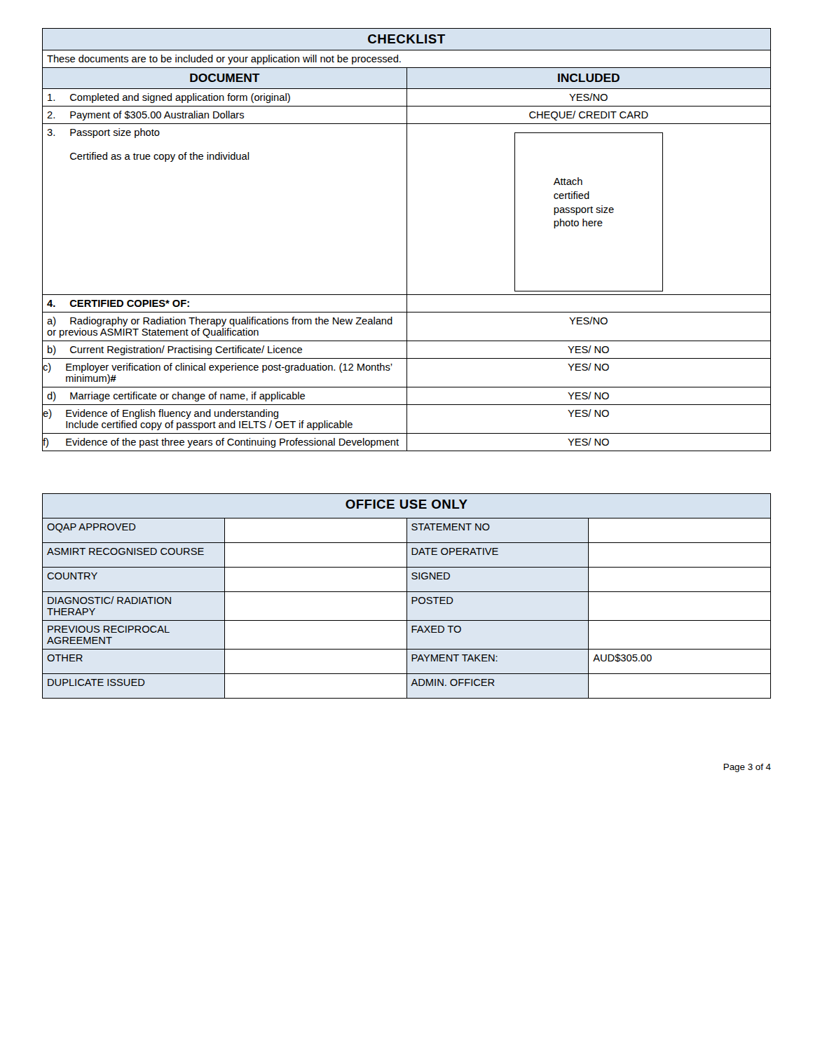| CHECKLIST |
| These documents are to be included or your application will not be processed. |
| DOCUMENT | INCLUDED |
| 1. Completed and signed application form (original) | YES/NO |
| 2. Payment of $305.00 Australian Dollars | CHEQUE/ CREDIT CARD |
| 3. Passport size photo Certified as a true copy of the individual | Attach certified passport size photo here |
| 4. CERTIFIED COPIES* OF: | |
| a) Radiography or Radiation Therapy qualifications from the New Zealand or previous ASMIRT Statement of Qualification | YES/NO |
| b) Current Registration/ Practising Certificate/ Licence | YES/ NO |
| c) Employer verification of clinical experience post-graduation. (12 Months’ minimum) # | YES/ NO |
| d) Marriage certificate or change of name, if applicable | YES/ NO |
| e) Evidence of English fluency and understanding Include certified copy of passport and IELTS / OET if applicable | YES/ NO |
| f) Evidence of the past three years of Continuing Professional Development | YES/ NO |
| OFFICE USE ONLY |
| OQAP APPROVED | | STATEMENT NO | |
| ASMIRT RECOGNISED COURSE | | DATE OPERATIVE | |
| COUNTRY | | SIGNED | |
| DIAGNOSTIC/ RADIATION THERAPY | | POSTED | |
| PREVIOUS RECIPROCAL AGREEMENT | | FAXED TO | |
| OTHER | | PAYMENT TAKEN: | AUD$305.00 |
| DUPLICATE ISSUED | | ADMIN. OFFICER | |
Page 3 of 4